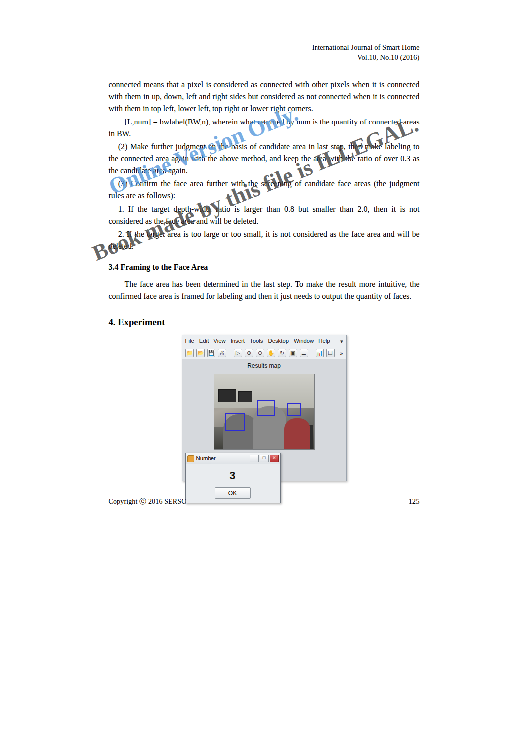International Journal of Smart Home
Vol.10, No.10 (2016)
connected means that a pixel is considered as connected with other pixels when it is connected with them in up, down, left and right sides but considered as not connected when it is connected with them in top left, lower left, top right or lower right corners.
[L,num] = bwlabel(BW,n), wherein what returned by num is the quantity of connected areas in BW.
(2) Make further judgment on the basis of candidate area in last step, then make labeling to the connected area again with the above method, and keep the area with the ratio of over 0.3 as the candidate area again.
(3) Confirm the face area further with the screening of candidate face areas (the judgment rules are as follows):
1. If the target depth-width ratio is larger than 0.8 but smaller than 2.0, then it is not considered as the face area and will be deleted.
2. If the target area is too large or too small, it is not considered as the face area and will be deleted.
3.4 Framing to the Face Area
The face area has been determined in the last step. To make the result more intuitive, the confirmed face area is framed for labeling and then it just needs to output the quantity of faces.
4. Experiment
File Edit View Insert Tools Desktop Window Help ▾
📁 📂 💾 🖨 ▷ ⊕ ⊖ ✋ ↻ ▣ ☰ 📊 ☐ »
Results map
Number – □ ✕
3
OK
Figure (1)
Online Version Only.
Book made by this file is ILLEGAL.
Copyright ⓒ 2016 SERSC 125